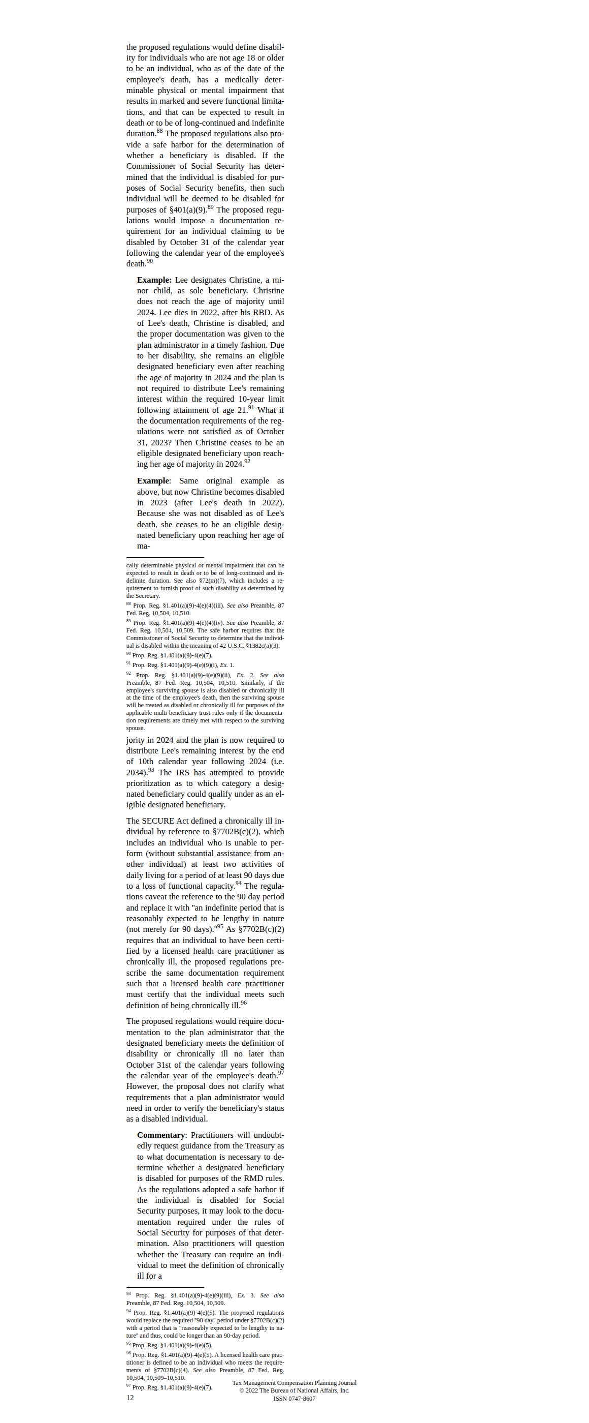the proposed regulations would define disability for individuals who are not age 18 or older to be an individual, who as of the date of the employee's death, has a medically determinable physical or mental impairment that results in marked and severe functional limitations, and that can be expected to result in death or to be of long-continued and indefinite duration.88 The proposed regulations also provide a safe harbor for the determination of whether a beneficiary is disabled. If the Commissioner of Social Security has determined that the individual is disabled for purposes of Social Security benefits, then such individual will be deemed to be disabled for purposes of §401(a)(9).89 The proposed regulations would impose a documentation requirement for an individual claiming to be disabled by October 31 of the calendar year following the calendar year of the employee's death.90
Example: Lee designates Christine, a minor child, as sole beneficiary. Christine does not reach the age of majority until 2024. Lee dies in 2022, after his RBD. As of Lee's death, Christine is disabled, and the proper documentation was given to the plan administrator in a timely fashion. Due to her disability, she remains an eligible designated beneficiary even after reaching the age of majority in 2024 and the plan is not required to distribute Lee's remaining interest within the required 10-year limit following attainment of age 21.91 What if the documentation requirements of the regulations were not satisfied as of October 31, 2023? Then Christine ceases to be an eligible designated beneficiary upon reaching her age of majority in 2024.92
Example: Same original example as above, but now Christine becomes disabled in 2023 (after Lee's death in 2022). Because she was not disabled as of Lee's death, she ceases to be an eligible designated beneficiary upon reaching her age of ma-
cally determinable physical or mental impairment that can be expected to result in death or to be of long-continued and indefinite duration. See also §72(m)(7), which includes a requirement to furnish proof of such disability as determined by the Secretary.
88 Prop. Reg. §1.401(a)(9)-4(e)(4)(iii). See also Preamble, 87 Fed. Reg. 10,504, 10,510.
89 Prop. Reg. §1.401(a)(9)-4(e)(4)(iv). See also Preamble, 87 Fed. Reg. 10,504, 10,509. The safe harbor requires that the Commissioner of Social Security to determine that the individual is disabled within the meaning of 42 U.S.C. §1382c(a)(3).
90 Prop. Reg. §1.401(a)(9)-4(e)(7).
91 Prop. Reg. §1.401(a)(9)-4(e)(9)(i), Ex. 1.
92 Prop. Reg. §1.401(a)(9)-4(e)(9)(ii), Ex. 2. See also Preamble, 87 Fed. Reg. 10,504, 10,510. Similarly, if the employee's surviving spouse is also disabled or chronically ill at the time of the employee's death, then the surviving spouse will be treated as disabled or chronically ill for purposes of the applicable multi-beneficiary trust rules only if the documentation requirements are timely met with respect to the surviving spouse.
jority in 2024 and the plan is now required to distribute Lee's remaining interest by the end of 10th calendar year following 2024 (i.e. 2034).93 The IRS has attempted to provide prioritization as to which category a designated beneficiary could qualify under as an eligible designated beneficiary.
The SECURE Act defined a chronically ill individual by reference to §7702B(c)(2), which includes an individual who is unable to perform (without substantial assistance from another individual) at least two activities of daily living for a period of at least 90 days due to a loss of functional capacity.94 The regulations caveat the reference to the 90 day period and replace it with ''an indefinite period that is reasonably expected to be lengthy in nature (not merely for 90 days).''95 As §7702B(c)(2) requires that an individual to have been certified by a licensed health care practitioner as chronically ill, the proposed regulations prescribe the same documentation requirement such that a licensed health care practitioner must certify that the individual meets such definition of being chronically ill.96
The proposed regulations would require documentation to the plan administrator that the designated beneficiary meets the definition of disability or chronically ill no later than October 31st of the calendar years following the calendar year of the employee's death.97 However, the proposal does not clarify what requirements that a plan administrator would need in order to verify the beneficiary's status as a disabled individual.
Commentary: Practitioners will undoubtedly request guidance from the Treasury as to what documentation is necessary to determine whether a designated beneficiary is disabled for purposes of the RMD rules. As the regulations adopted a safe harbor if the individual is disabled for Social Security purposes, it may look to the documentation required under the rules of Social Security for purposes of that determination. Also practitioners will question whether the Treasury can require an individual to meet the definition of chronically ill for a
93 Prop. Reg. §1.401(a)(9)-4(e)(9)(iii), Ex. 3. See also Preamble, 87 Fed. Reg. 10,504, 10,509.
94 Prop. Reg. §1.401(a)(9)-4(e)(5). The proposed regulations would replace the required ''90 day'' period under §7702B(c)(2) with a period that is ''reasonably expected to be lengthy in nature'' and thus, could be longer than an 90-day period.
95 Prop. Reg. §1.401(a)(9)-4(e)(5).
96 Prop. Reg. §1.401(a)(9)-4(e)(5). A licensed health care practitioner is defined to be an individual who meets the requirements of §7702B(c)(4). See also Preamble, 87 Fed. Reg. 10,504, 10,509–10,510.
97 Prop. Reg. §1.401(a)(9)-4(e)(7).
12
Tax Management Compensation Planning Journal
© 2022 The Bureau of National Affairs, Inc.
ISSN 0747-8607